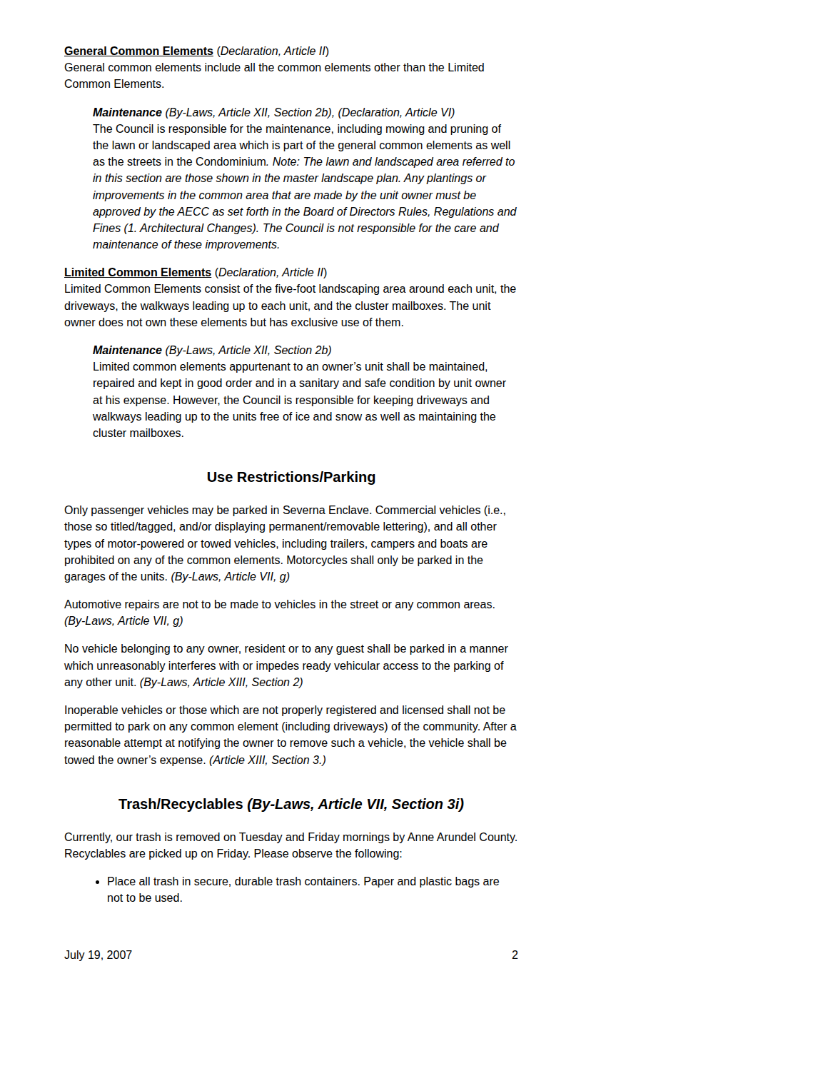General Common Elements (Declaration, Article II)
General common elements include all the common elements other than the Limited Common Elements.
Maintenance (By-Laws, Article XII, Section 2b), (Declaration, Article VI)
The Council is responsible for the maintenance, including mowing and pruning of the lawn or landscaped area which is part of the general common elements as well as the streets in the Condominium. Note: The lawn and landscaped area referred to in this section are those shown in the master landscape plan. Any plantings or improvements in the common area that are made by the unit owner must be approved by the AECC as set forth in the Board of Directors Rules, Regulations and Fines (1. Architectural Changes). The Council is not responsible for the care and maintenance of these improvements.
Limited Common Elements (Declaration, Article II)
Limited Common Elements consist of the five-foot landscaping area around each unit, the driveways, the walkways leading up to each unit, and the cluster mailboxes. The unit owner does not own these elements but has exclusive use of them.
Maintenance (By-Laws, Article XII, Section 2b)
Limited common elements appurtenant to an owner’s unit shall be maintained, repaired and kept in good order and in a sanitary and safe condition by unit owner at his expense. However, the Council is responsible for keeping driveways and walkways leading up to the units free of ice and snow as well as maintaining the cluster mailboxes.
Use Restrictions/Parking
Only passenger vehicles may be parked in Severna Enclave. Commercial vehicles (i.e., those so titled/tagged, and/or displaying permanent/removable lettering), and all other types of motor-powered or towed vehicles, including trailers, campers and boats are prohibited on any of the common elements. Motorcycles shall only be parked in the garages of the units. (By-Laws, Article VII, g)
Automotive repairs are not to be made to vehicles in the street or any common areas. (By-Laws, Article VII, g)
No vehicle belonging to any owner, resident or to any guest shall be parked in a manner which unreasonably interferes with or impedes ready vehicular access to the parking of any other unit. (By-Laws, Article XIII, Section 2)
Inoperable vehicles or those which are not properly registered and licensed shall not be permitted to park on any common element (including driveways) of the community. After a reasonable attempt at notifying the owner to remove such a vehicle, the vehicle shall be towed the owner’s expense. (Article XIII, Section 3.)
Trash/Recyclables (By-Laws, Article VII, Section 3i)
Currently, our trash is removed on Tuesday and Friday mornings by Anne Arundel County. Recyclables are picked up on Friday. Please observe the following:
Place all trash in secure, durable trash containers. Paper and plastic bags are not to be used.
July 19, 2007 2